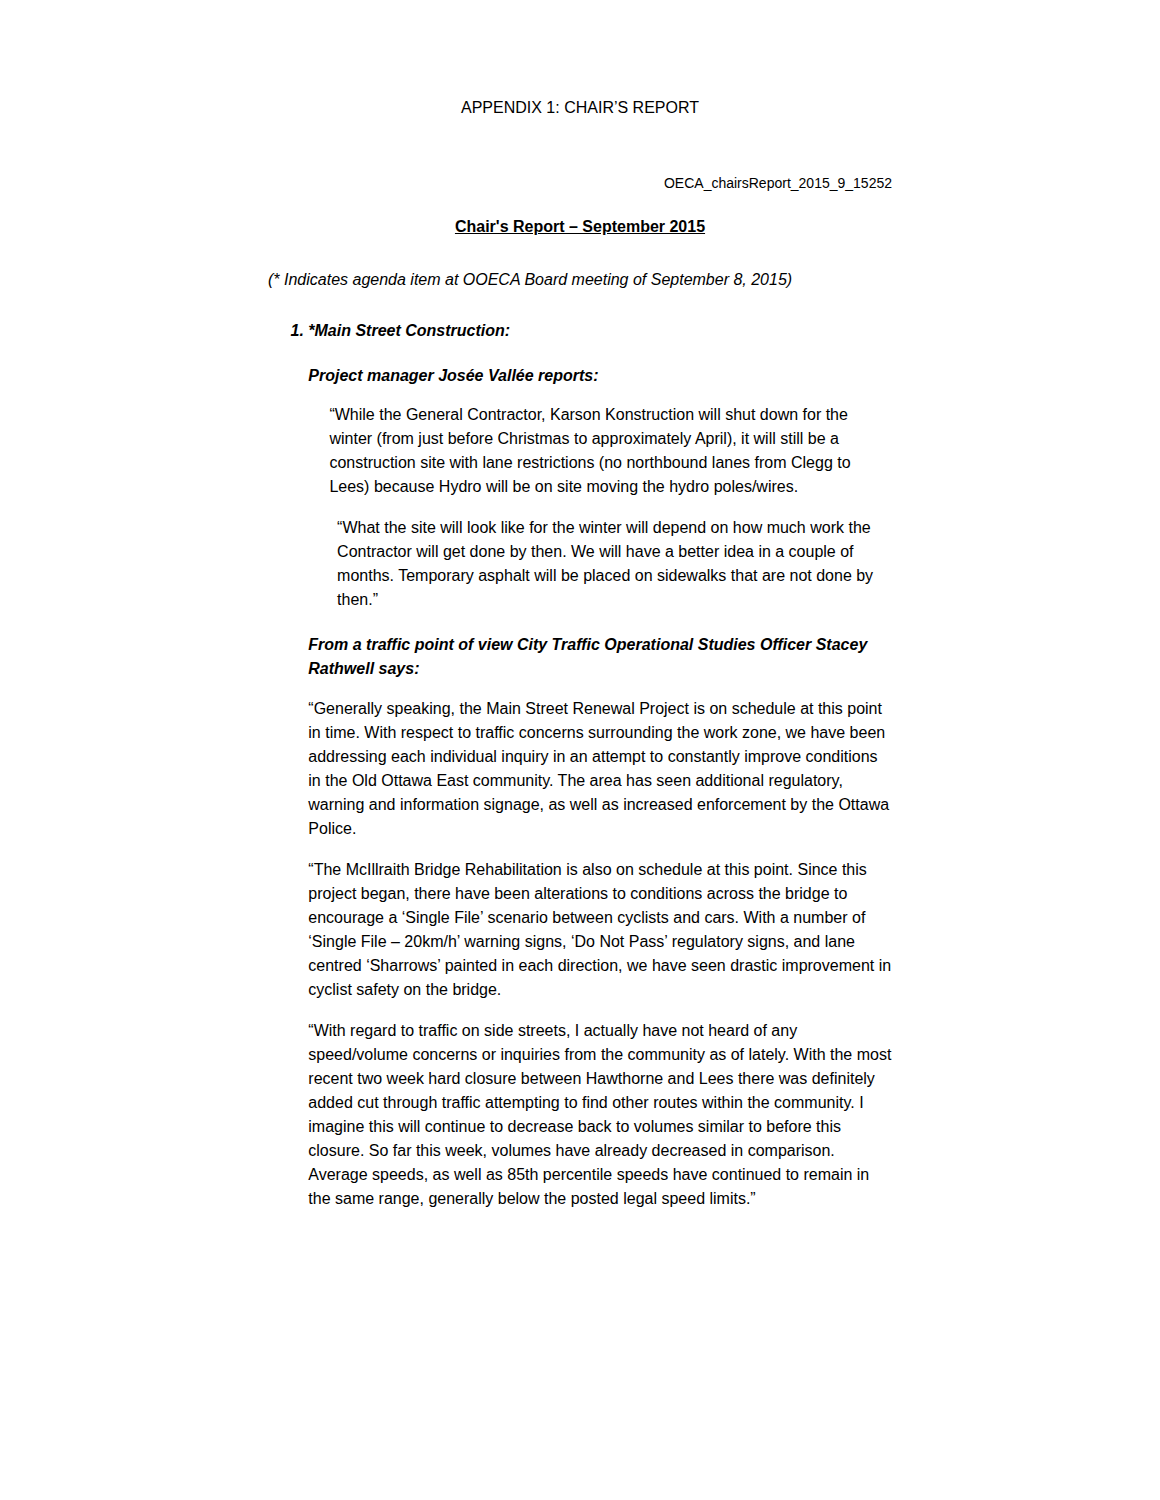APPENDIX 1: CHAIR’S REPORT
OECA_chairsReport_2015_9_15252
Chair's Report – September 2015
(* Indicates agenda item at OOECA Board meeting of September 8, 2015)
*Main Street Construction:
Project manager Josée Vallée reports:
“While the General Contractor, Karson Konstruction will shut down for the winter (from just before Christmas to approximately April), it will still be a construction site with lane restrictions (no northbound lanes from Clegg to Lees) because Hydro will be on site moving the hydro poles/wires.
“What the site will look like for the winter will depend on how much work the Contractor will get done by then. We will have a better idea in a couple of months. Temporary asphalt will be placed on sidewalks that are not done by then.”
From a traffic point of view City Traffic Operational Studies Officer Stacey Rathwell says:
“Generally speaking, the Main Street Renewal Project is on schedule at this point in time. With respect to traffic concerns surrounding the work zone, we have been addressing each individual inquiry in an attempt to constantly improve conditions in the Old Ottawa East community. The area has seen additional regulatory, warning and information signage, as well as increased enforcement by the Ottawa Police.
“The McIllraith Bridge Rehabilitation is also on schedule at this point. Since this project began, there have been alterations to conditions across the bridge to encourage a ‘Single File’ scenario between cyclists and cars. With a number of ‘Single File – 20km/h’ warning signs, ‘Do Not Pass’ regulatory signs, and lane centred ‘Sharrows’ painted in each direction, we have seen drastic improvement in cyclist safety on the bridge.
“With regard to traffic on side streets, I actually have not heard of any speed/volume concerns or inquiries from the community as of lately. With the most recent two week hard closure between Hawthorne and Lees there was definitely added cut through traffic attempting to find other routes within the community. I imagine this will continue to decrease back to volumes similar to before this closure. So far this week, volumes have already decreased in comparison. Average speeds, as well as 85th percentile speeds have continued to remain in the same range, generally below the posted legal speed limits.”